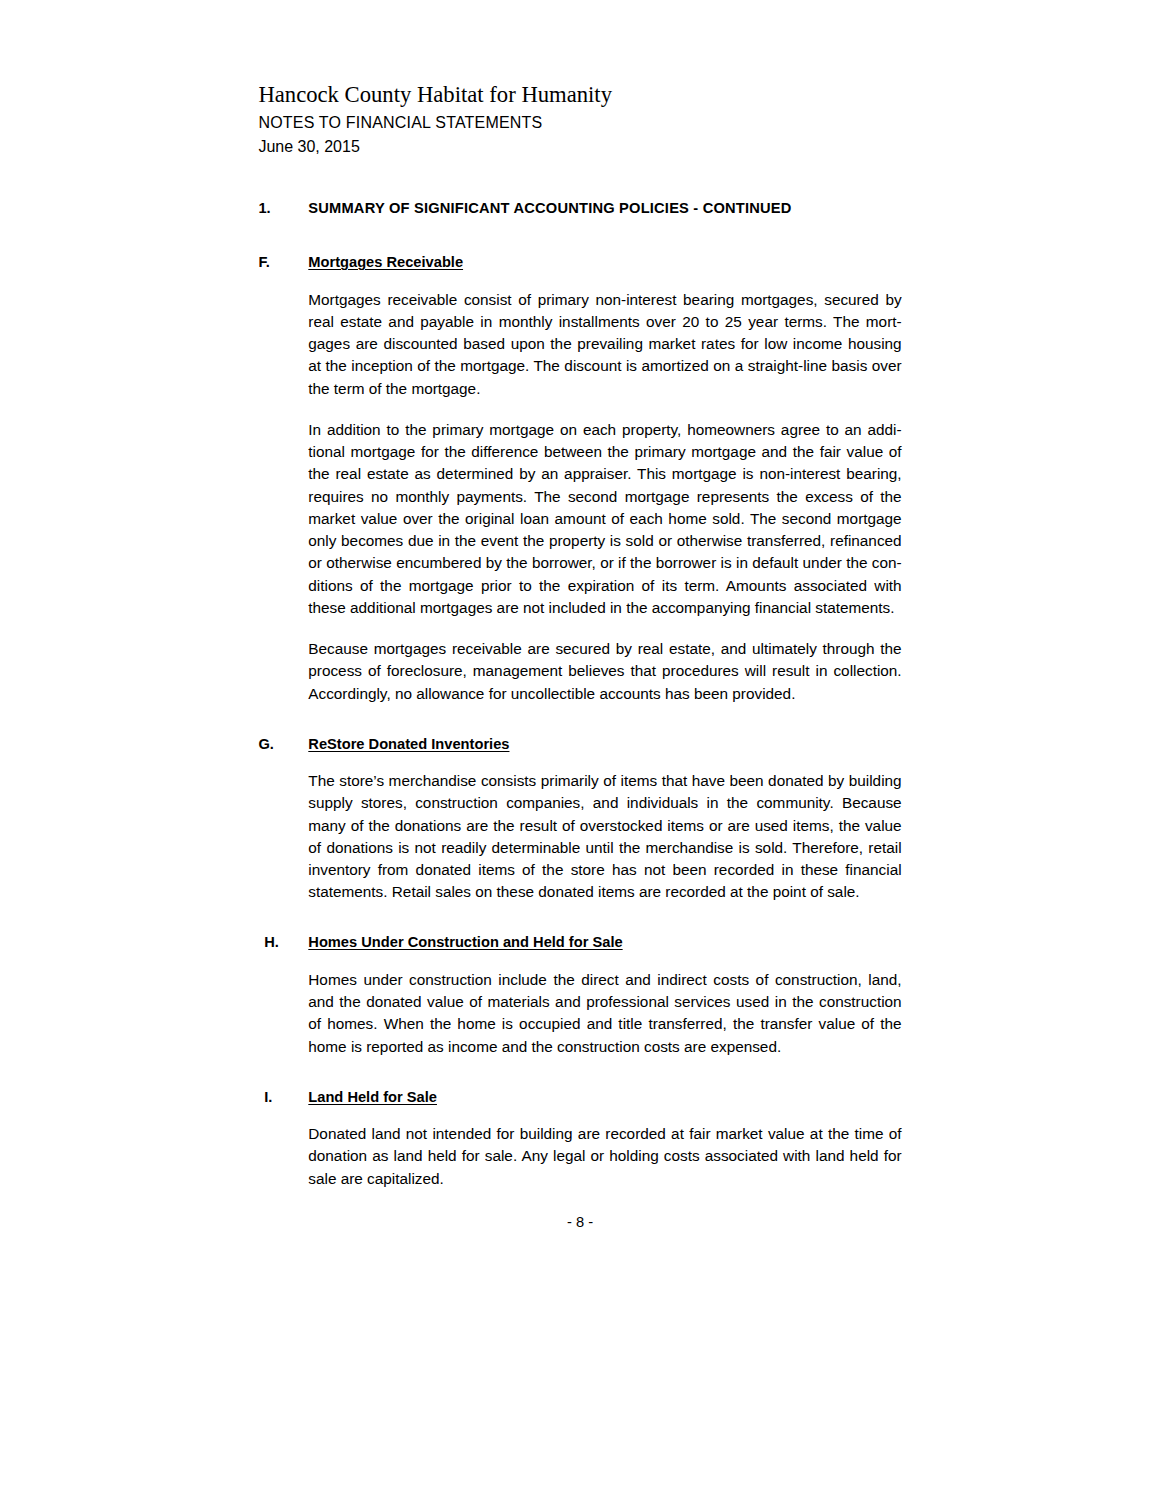Hancock County Habitat for Humanity
NOTES TO FINANCIAL STATEMENTS
June 30, 2015
1. SUMMARY OF SIGNIFICANT ACCOUNTING POLICIES - CONTINUED
F. Mortgages Receivable
Mortgages receivable consist of primary non-interest bearing mortgages, secured by real estate and payable in monthly installments over 20 to 25 year terms. The mortgages are discounted based upon the prevailing market rates for low income housing at the inception of the mortgage. The discount is amortized on a straight-line basis over the term of the mortgage.
In addition to the primary mortgage on each property, homeowners agree to an additional mortgage for the difference between the primary mortgage and the fair value of the real estate as determined by an appraiser. This mortgage is non-interest bearing, requires no monthly payments. The second mortgage represents the excess of the market value over the original loan amount of each home sold. The second mortgage only becomes due in the event the property is sold or otherwise transferred, refinanced or otherwise encumbered by the borrower, or if the borrower is in default under the conditions of the mortgage prior to the expiration of its term. Amounts associated with these additional mortgages are not included in the accompanying financial statements.
Because mortgages receivable are secured by real estate, and ultimately through the process of foreclosure, management believes that procedures will result in collection. Accordingly, no allowance for uncollectible accounts has been provided.
G. ReStore Donated Inventories
The store’s merchandise consists primarily of items that have been donated by building supply stores, construction companies, and individuals in the community. Because many of the donations are the result of overstocked items or are used items, the value of donations is not readily determinable until the merchandise is sold. Therefore, retail inventory from donated items of the store has not been recorded in these financial statements. Retail sales on these donated items are recorded at the point of sale.
H. Homes Under Construction and Held for Sale
Homes under construction include the direct and indirect costs of construction, land, and the donated value of materials and professional services used in the construction of homes. When the home is occupied and title transferred, the transfer value of the home is reported as income and the construction costs are expensed.
I. Land Held for Sale
Donated land not intended for building are recorded at fair market value at the time of donation as land held for sale. Any legal or holding costs associated with land held for sale are capitalized.
- 8 -